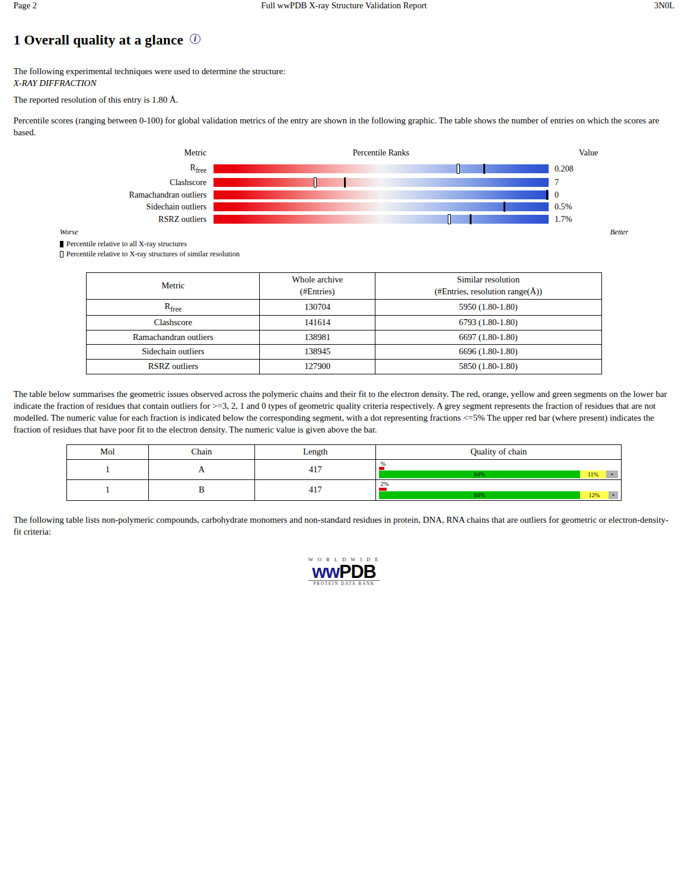Page 2
Full wwPDB X-ray Structure Validation Report
3N0L
1 Overall quality at a glance i
The following experimental techniques were used to determine the structure:
X-RAY DIFFRACTION
The reported resolution of this entry is 1.80 Å.
Percentile scores (ranging between 0-100) for global validation metrics of the entry are shown in the following graphic. The table shows the number of entries on which the scores are based.
| Metric | Percentile Ranks | Value |
| --- | --- | --- |
| R free | | 0.208 |
| Clashscore | | 7 |
| Ramachandran outliers | | 0 |
| Sidechain outliers | | 0.5% |
| RSRZ outliers | | 1.7% |
Worse Better
Percentile relative to all X-ray structures
Percentile relative to X-ray structures of similar resolution
| Metric | Whole archive (#Entries) | Similar resolution (#Entries, resolution range(Å)) |
| --- | --- | --- |
| R free | 130704 | 5950 (1.80-1.80) |
| Clashscore | 141614 | 6793 (1.80-1.80) |
| Ramachandran outliers | 138981 | 6697 (1.80-1.80) |
| Sidechain outliers | 138945 | 6696 (1.80-1.80) |
| RSRZ outliers | 127900 | 5850 (1.80-1.80) |
The table below summarises the geometric issues observed across the polymeric chains and their fit to the electron density. The red, orange, yellow and green segments on the lower bar indicate the fraction of residues that contain outliers for >=3, 2, 1 and 0 types of geometric quality criteria respectively. A grey segment represents the fraction of residues that are not modelled. The numeric value for each fraction is indicated below the corresponding segment, with a dot representing fractions <=5% The upper red bar (where present) indicates the fraction of residues that have poor fit to the electron density. The numeric value is given above the bar.
| Mol | Chain | Length | Quality of chain |
| --- | --- | --- | --- |
| 1 | A | 417 | % 84% 11% • |
| 1 | B | 417 | 2% 84% 12% • |
The following table lists non-polymeric compounds, carbohydrate monomers and non-standard residues in protein, DNA, RNA chains that are outliers for geometric or electron-density-fit criteria:
W O R L D W I D E
ww PDB
PROTEIN DATA BANK